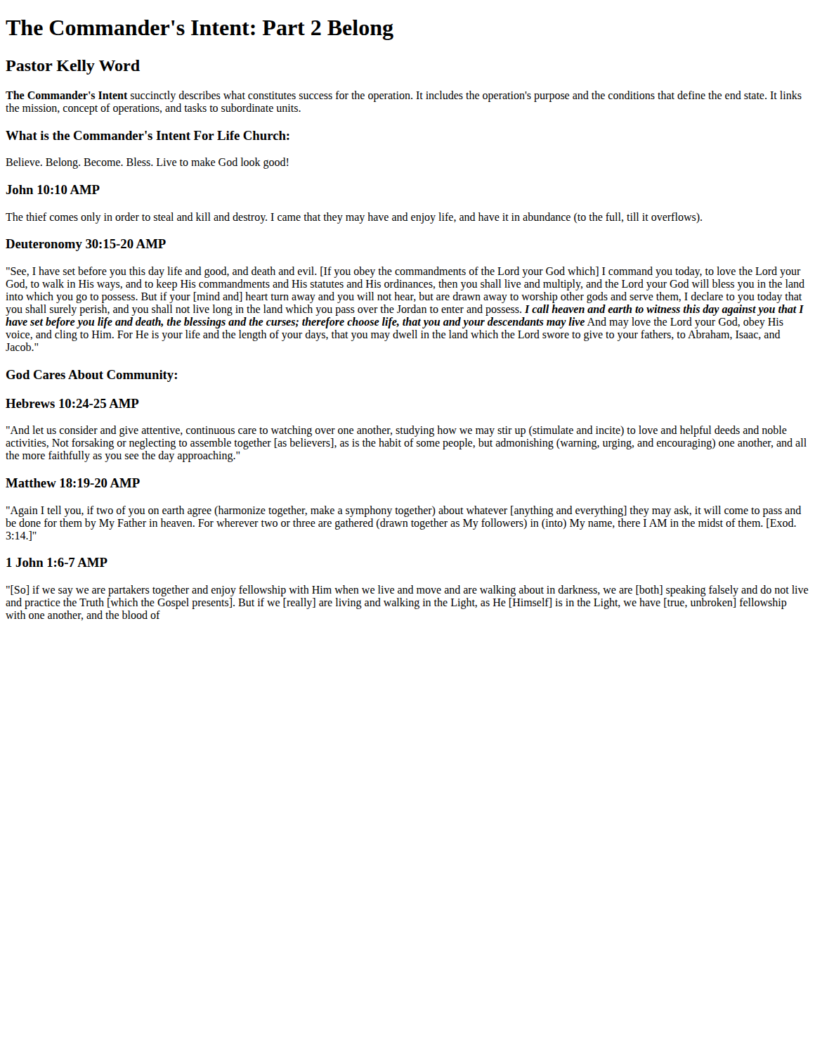The Commander's Intent: Part 2 Belong
Pastor Kelly Word
The Commander's Intent succinctly describes what constitutes success for the operation. It includes the operation's purpose and the conditions that define the end state. It links the mission, concept of operations, and tasks to subordinate units.
What is the Commander's Intent For Life Church:
Believe. Belong. Become. Bless. Live to make God look good!
John 10:10 AMP
The thief comes only in order to steal and kill and destroy. I came that they may have and enjoy life, and have it in abundance (to the full, till it overflows).
Deuteronomy 30:15-20 AMP
"See, I have set before you this day life and good, and death and evil. [If you obey the commandments of the Lord your God which] I command you today, to love the Lord your God, to walk in His ways, and to keep His commandments and His statutes and His ordinances, then you shall live and multiply, and the Lord your God will bless you in the land into which you go to possess. But if your [mind and] heart turn away and you will not hear, but are drawn away to worship other gods and serve them, I declare to you today that you shall surely perish, and you shall not live long in the land which you pass over the Jordan to enter and possess. I call heaven and earth to witness this day against you that I have set before you life and death, the blessings and the curses; therefore choose life, that you and your descendants may live And may love the Lord your God, obey His voice, and cling to Him. For He is your life and the length of your days, that you may dwell in the land which the Lord swore to give to your fathers, to Abraham, Isaac, and Jacob."
God Cares About Community:
Hebrews 10:24-25 AMP
"And let us consider and give attentive, continuous care to watching over one another, studying how we may stir up (stimulate and incite) to love and helpful deeds and noble activities, Not forsaking or neglecting to assemble together [as believers], as is the habit of some people, but admonishing (warning, urging, and encouraging) one another, and all the more faithfully as you see the day approaching."
Matthew 18:19-20 AMP
"Again I tell you, if two of you on earth agree (harmonize together, make a symphony together) about whatever [anything and everything] they may ask, it will come to pass and be done for them by My Father in heaven. For wherever two or three are gathered (drawn together as My followers) in (into) My name, there I AM in the midst of them. [Exod. 3:14.]"
1 John 1:6-7 AMP
"[So] if we say we are partakers together and enjoy fellowship with Him when we live and move and are walking about in darkness, we are [both] speaking falsely and do not live and practice the Truth [which the Gospel presents]. But if we [really] are living and walking in the Light, as He [Himself] is in the Light, we have [true, unbroken] fellowship with one another, and the blood of